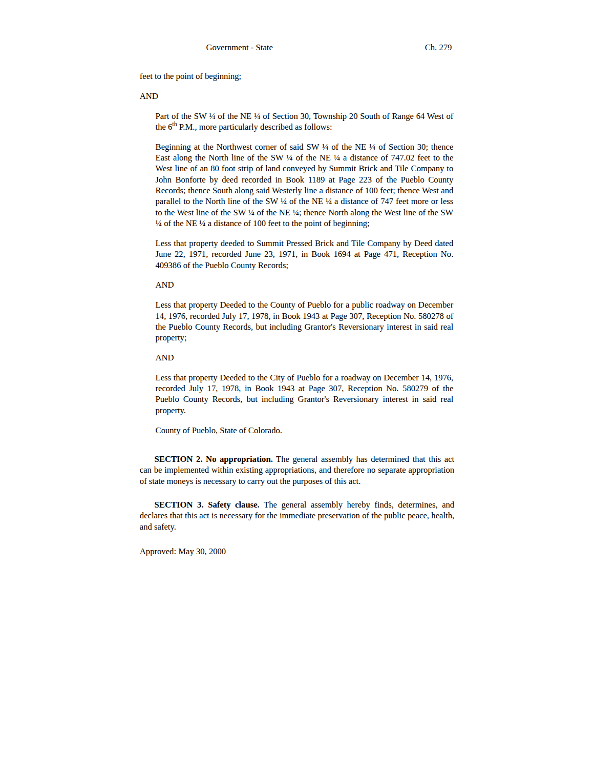Government - State Ch. 279
feet to the point of beginning;
AND
Part of the SW ¼ of the NE ¼ of Section 30, Township 20 South of Range 64 West of the 6th P.M., more particularly described as follows:
Beginning at the Northwest corner of said SW ¼ of the NE ¼ of Section 30; thence East along the North line of the SW ¼ of the NE ¼ a distance of 747.02 feet to the West line of an 80 foot strip of land conveyed by Summit Brick and Tile Company to John Bonforte by deed recorded in Book 1189 at Page 223 of the Pueblo County Records; thence South along said Westerly line a distance of 100 feet; thence West and parallel to the North line of the SW ¼ of the NE ¼ a distance of 747 feet more or less to the West line of the SW ¼ of the NE ¼; thence North along the West line of the SW ¼ of the NE ¼ a distance of 100 feet to the point of beginning;
Less that property deeded to Summit Pressed Brick and Tile Company by Deed dated June 22, 1971, recorded June 23, 1971, in Book 1694 at Page 471, Reception No. 409386 of the Pueblo County Records;
AND
Less that property Deeded to the County of Pueblo for a public roadway on December 14, 1976, recorded July 17, 1978, in Book 1943 at Page 307, Reception No. 580278 of the Pueblo County Records, but including Grantor's Reversionary interest in said real property;
AND
Less that property Deeded to the City of Pueblo for a roadway on December 14, 1976, recorded July 17, 1978, in Book 1943 at Page 307, Reception No. 580279 of the Pueblo County Records, but including Grantor's Reversionary interest in said real property.
County of Pueblo, State of Colorado.
SECTION 2. No appropriation. The general assembly has determined that this act can be implemented within existing appropriations, and therefore no separate appropriation of state moneys is necessary to carry out the purposes of this act.
SECTION 3. Safety clause. The general assembly hereby finds, determines, and declares that this act is necessary for the immediate preservation of the public peace, health, and safety.
Approved: May 30, 2000